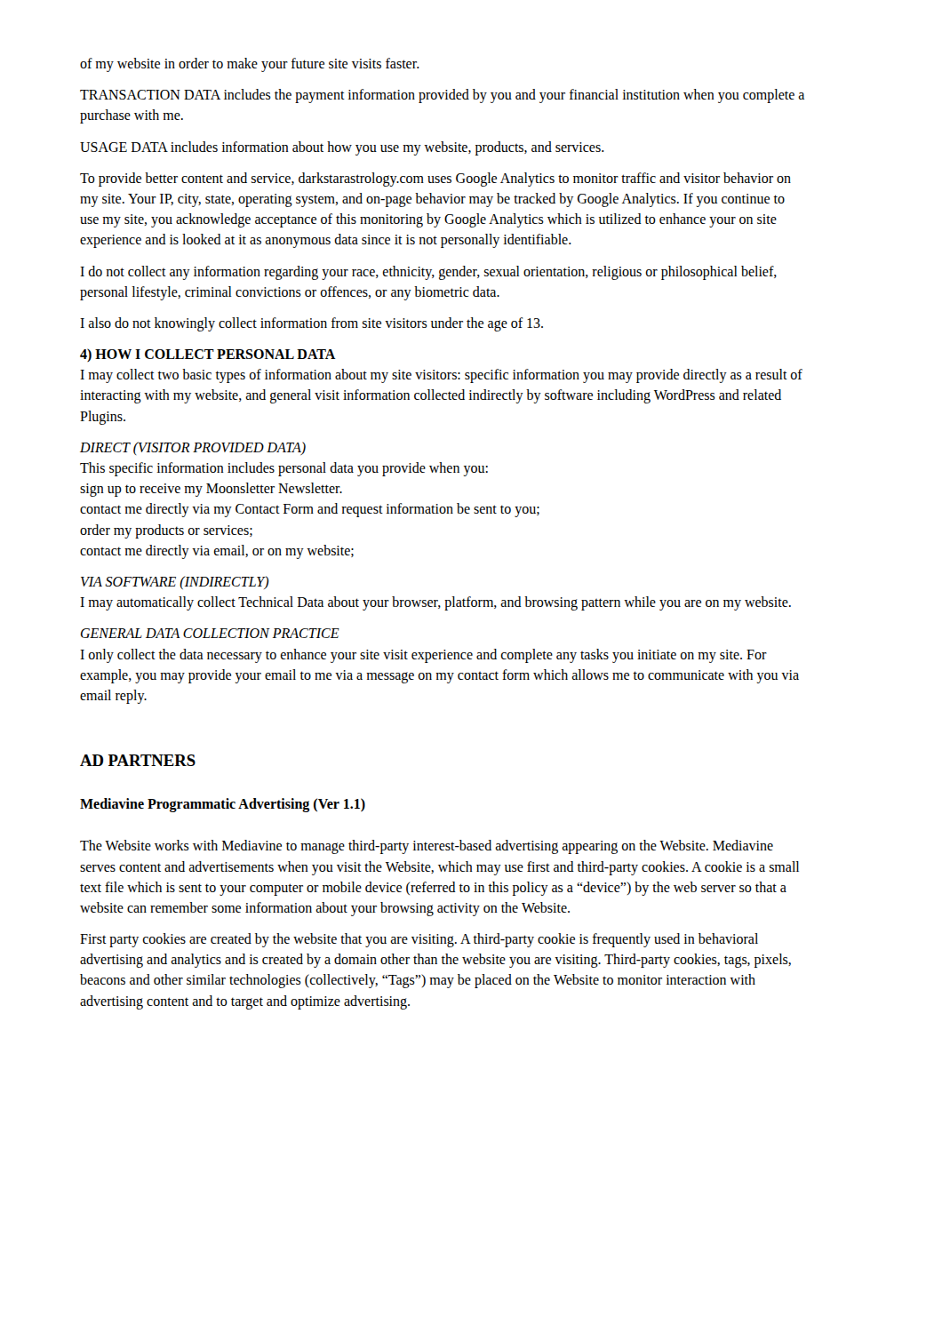of my website in order to make your future site visits faster.
TRANSACTION DATA includes the payment information provided by you and your financial institution when you complete a purchase with me.
USAGE DATA includes information about how you use my website, products, and services.
To provide better content and service, darkstarastrology.com uses Google Analytics to monitor traffic and visitor behavior on my site. Your IP, city, state, operating system, and on-page behavior may be tracked by Google Analytics. If you continue to use my site, you acknowledge acceptance of this monitoring by Google Analytics which is utilized to enhance your on site experience and is looked at it as anonymous data since it is not personally identifiable.
I do not collect any information regarding your race, ethnicity, gender, sexual orientation, religious or philosophical belief, personal lifestyle, criminal convictions or offences, or any biometric data.
I also do not knowingly collect information from site visitors under the age of 13.
4) HOW I COLLECT PERSONAL DATA
I may collect two basic types of information about my site visitors: specific information you may provide directly as a result of interacting with my website, and general visit information collected indirectly by software including WordPress and related Plugins.
DIRECT (VISITOR PROVIDED DATA)
This specific information includes personal data you provide when you:
sign up to receive my Moonsletter Newsletter.
contact me directly via my Contact Form and request information be sent to you;
order my products or services;
contact me directly via email, or on my website;
VIA SOFTWARE (INDIRECTLY)
I may automatically collect Technical Data about your browser, platform, and browsing pattern while you are on my website.
GENERAL DATA COLLECTION PRACTICE
I only collect the data necessary to enhance your site visit experience and complete any tasks you initiate on my site. For example, you may provide your email to me via a message on my contact form which allows me to communicate with you via email reply.
AD PARTNERS
Mediavine Programmatic Advertising (Ver 1.1)
The Website works with Mediavine to manage third-party interest-based advertising appearing on the Website. Mediavine serves content and advertisements when you visit the Website, which may use first and third-party cookies. A cookie is a small text file which is sent to your computer or mobile device (referred to in this policy as a “device”) by the web server so that a website can remember some information about your browsing activity on the Website.
First party cookies are created by the website that you are visiting. A third-party cookie is frequently used in behavioral advertising and analytics and is created by a domain other than the website you are visiting. Third-party cookies, tags, pixels, beacons and other similar technologies (collectively, “Tags”) may be placed on the Website to monitor interaction with advertising content and to target and optimize advertising.